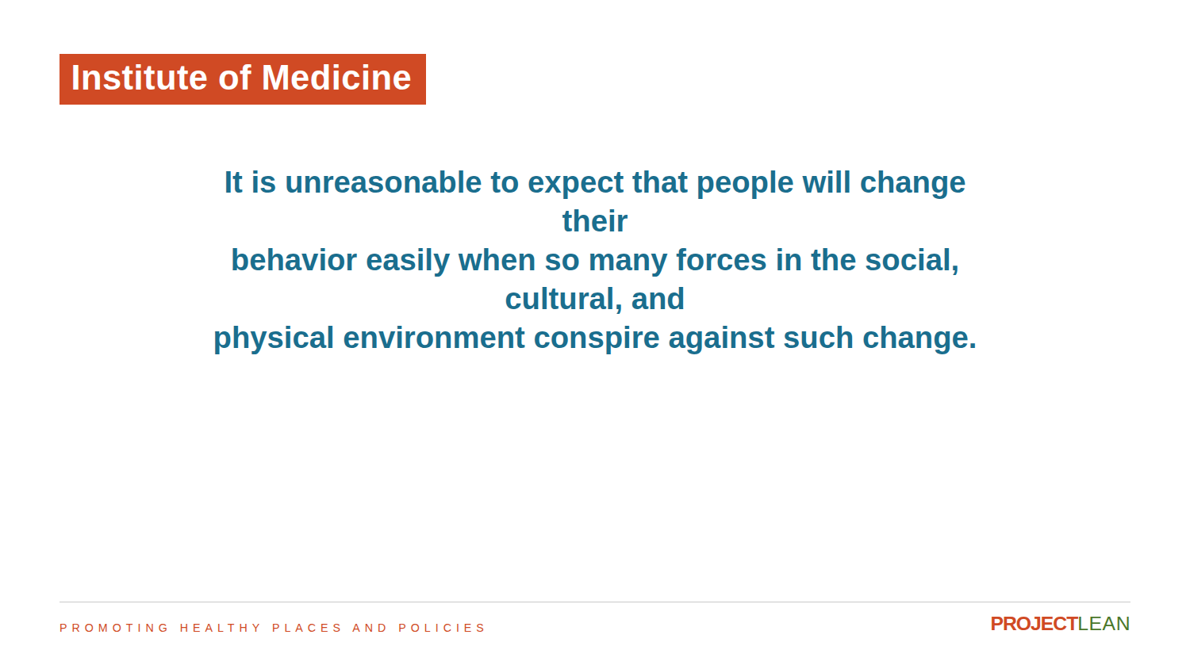Institute of Medicine
It is unreasonable to expect that people will change their
behavior easily when so many forces in the social, cultural, and
physical environment conspire against such change.
Promoting Healthy Places and Policies
PROJECT LEAN